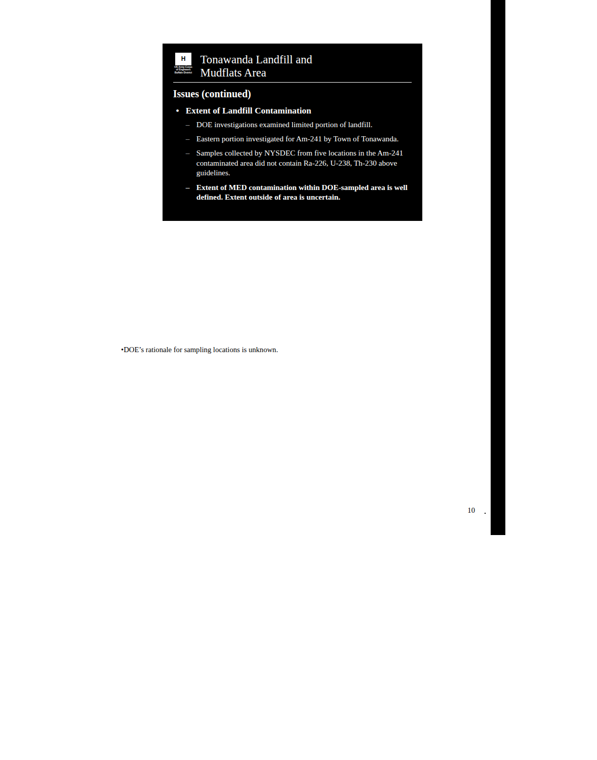H
US Army Corps
of Engineers
Buffalo District
Tonawanda Landfill and
Mudflats Area
Issues (continued)
Extent of Landfill Contamination
DOE investigations examined limited portion of landfill.
Eastern portion investigated for Am-241 by Town of Tonawanda.
Samples collected by NYSDEC from five locations in the Am-241 contaminated area did not contain Ra-226, U-238, Th-230 above guidelines.
Extent of MED contamination within DOE-sampled area is well defined. Extent outside of area is uncertain.
•DOE’s rationale for sampling locations is unknown.
10